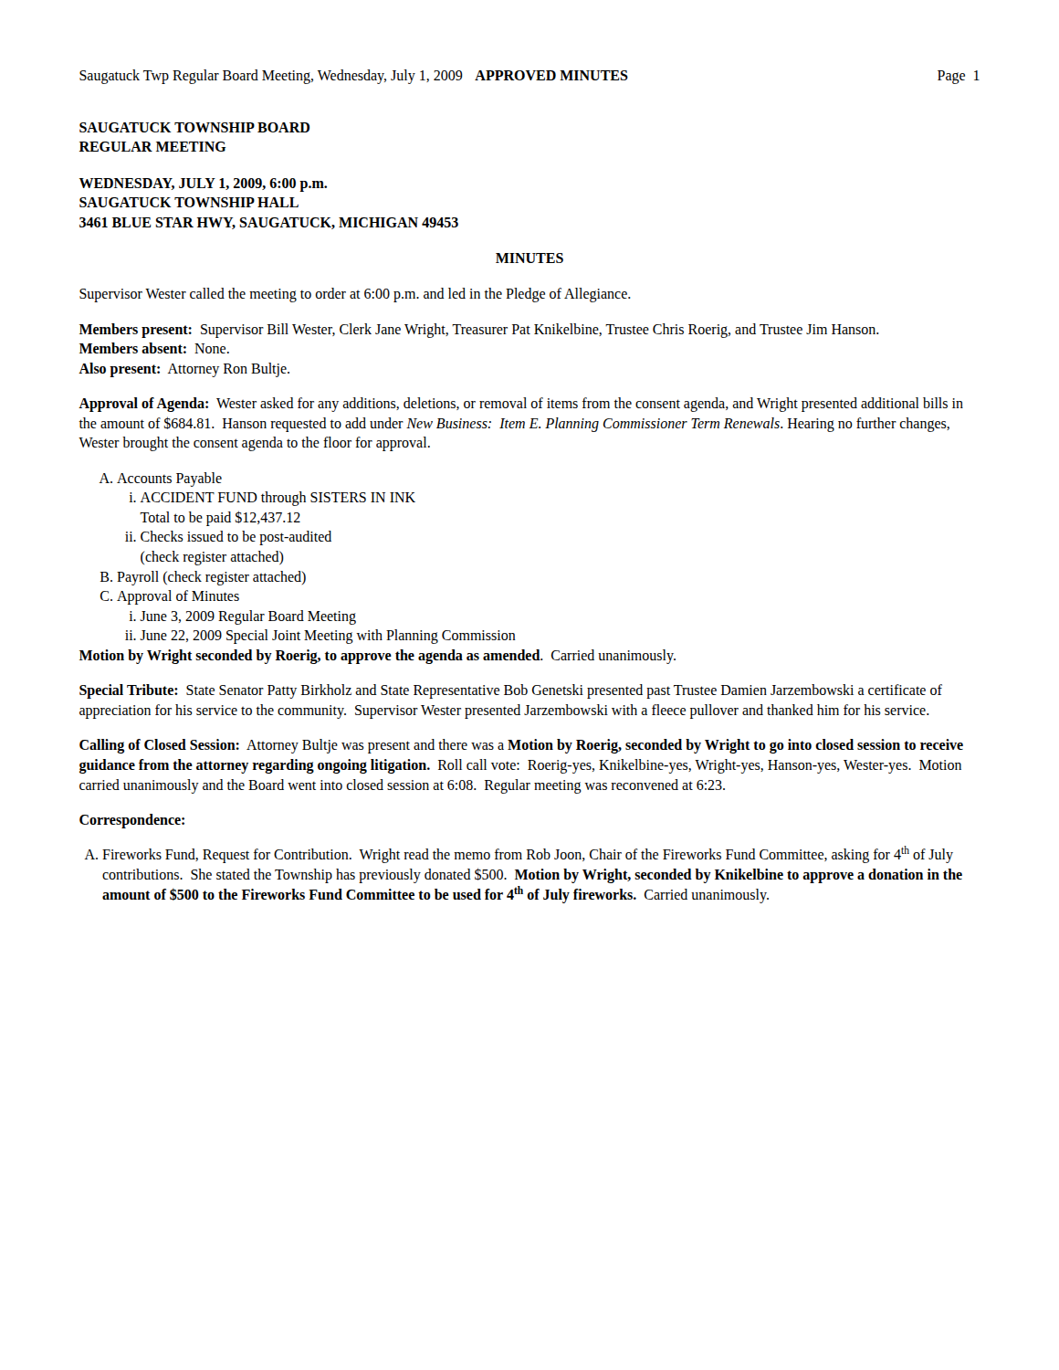Page 1 Saugatuck Twp Regular Board Meeting, Wednesday, July 1, 2009 APPROVED MINUTES
SAUGATUCK TOWNSHIP BOARD
REGULAR MEETING
WEDNESDAY, JULY 1, 2009, 6:00 p.m.
SAUGATUCK TOWNSHIP HALL
3461 BLUE STAR HWY, SAUGATUCK, MICHIGAN 49453
MINUTES
Supervisor Wester called the meeting to order at 6:00 p.m. and led in the Pledge of Allegiance.
Members present: Supervisor Bill Wester, Clerk Jane Wright, Treasurer Pat Knikelbine, Trustee Chris Roerig, and Trustee Jim Hanson.
Members absent: None.
Also present: Attorney Ron Bultje.
Approval of Agenda: Wester asked for any additions, deletions, or removal of items from the consent agenda, and Wright presented additional bills in the amount of $684.81. Hanson requested to add under New Business: Item E. Planning Commissioner Term Renewals. Hearing no further changes, Wester brought the consent agenda to the floor for approval.
Accounts Payable
ACCIDENT FUND through SISTERS IN INK
Total to be paid $12,437.12
Checks issued to be post-audited
(check register attached)
Payroll (check register attached)
Approval of Minutes
June 3, 2009 Regular Board Meeting
June 22, 2009 Special Joint Meeting with Planning Commission
Motion by Wright seconded by Roerig, to approve the agenda as amended. Carried unanimously.
Special Tribute: State Senator Patty Birkholz and State Representative Bob Genetski presented past Trustee Damien Jarzembowski a certificate of appreciation for his service to the community. Supervisor Wester presented Jarzembowski with a fleece pullover and thanked him for his service.
Calling of Closed Session: Attorney Bultje was present and there was a Motion by Roerig, seconded by Wright to go into closed session to receive guidance from the attorney regarding ongoing litigation. Roll call vote: Roerig-yes, Knikelbine-yes, Wright-yes, Hanson-yes, Wester-yes. Motion carried unanimously and the Board went into closed session at 6:08. Regular meeting was reconvened at 6:23.
Correspondence:
Fireworks Fund, Request for Contribution. Wright read the memo from Rob Joon, Chair of the Fireworks Fund Committee, asking for 4th of July contributions. She stated the Township has previously donated $500. Motion by Wright, seconded by Knikelbine to approve a donation in the amount of $500 to the Fireworks Fund Committee to be used for 4th of July fireworks. Carried unanimously.